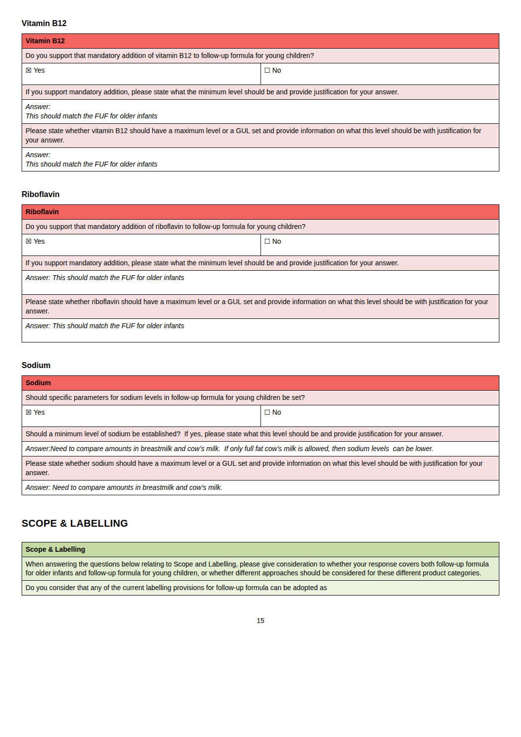Vitamin B12
| Vitamin B12 |
| Do you support that mandatory addition of vitamin B12 to follow-up formula for young children? |
| ☒ Yes | ☐ No |
| If you support mandatory addition, please state what the minimum level should be and provide justification for your answer. |
| Answer: This should match the FUF for older infants |
| Please state whether vitamin B12 should have a maximum level or a GUL set and provide information on what this level should be with justification for your answer. |
| Answer: This should match the FUF for older infants |
Riboflavin
| Riboflavin |
| Do you support that mandatory addition of riboflavin to follow-up formula for young children? |
| ☒ Yes | ☐ No |
| If you support mandatory addition, please state what the minimum level should be and provide justification for your answer. |
| Answer: This should match the FUF for older infants |
| Please state whether riboflavin should have a maximum level or a GUL set and provide information on what this level should be with justification for your answer. |
| Answer: This should match the FUF for older infants |
Sodium
| Sodium |
| Should specific parameters for sodium levels in follow-up formula for young children be set? |
| ☒ Yes | ☐ No |
| Should a minimum level of sodium be established? If yes, please state what this level should be and provide justification for your answer. |
| Answer:Need to compare amounts in breastmilk and cow’s milk. If only full fat cow’s milk is allowed, then sodium levels can be lower. |
| Please state whether sodium should have a maximum level or a GUL set and provide information on what this level should be with justification for your answer. |
| Answer: Need to compare amounts in breastmilk and cow’s milk. |
SCOPE & LABELLING
| Scope & Labelling |
| When answering the questions below relating to Scope and Labelling, please give consideration to whether your response covers both follow-up formula for older infants and follow-up formula for young children, or whether different approaches should be considered for these different product categories. |
| Do you consider that any of the current labelling provisions for follow-up formula can be adopted as |
15